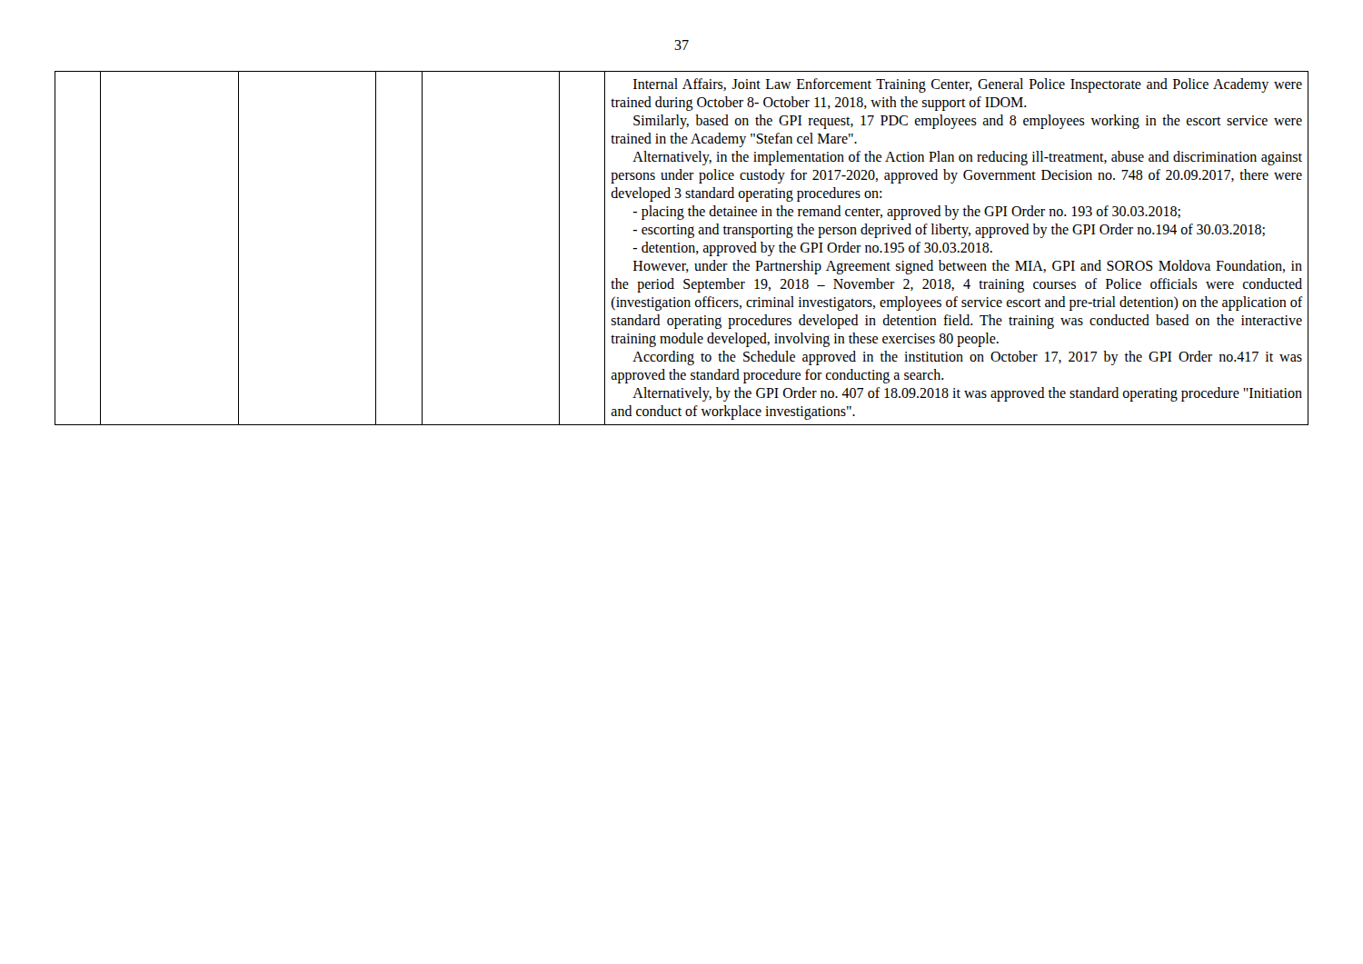37
| | | | | | | Internal Affairs, Joint Law Enforcement Training Center, General Police Inspectorate and Police Academy were trained during October 8- October 11, 2018, with the support of IDOM. Similarly, based on the GPI request, 17 PDC employees and 8 employees working in the escort service were trained in the Academy "Stefan cel Mare". Alternatively, in the implementation of the Action Plan on reducing ill-treatment, abuse and discrimination against persons under police custody for 2017-2020, approved by Government Decision no. 748 of 20.09.2017, there were developed 3 standard operating procedures on: - placing the detainee in the remand center, approved by the GPI Order no. 193 of 30.03.2018; - escorting and transporting the person deprived of liberty, approved by the GPI Order no.194 of 30.03.2018; - detention, approved by the GPI Order no.195 of 30.03.2018. However, under the Partnership Agreement signed between the MIA, GPI and SOROS Moldova Foundation, in the period September 19, 2018 – November 2, 2018, 4 training courses of Police officials were conducted (investigation officers, criminal investigators, employees of service escort and pre-trial detention) on the application of standard operating procedures developed in detention field. The training was conducted based on the interactive training module developed, involving in these exercises 80 people. According to the Schedule approved in the institution on October 17, 2017 by the GPI Order no.417 it was approved the standard procedure for conducting a search. Alternatively, by the GPI Order no. 407 of 18.09.2018 it was approved the standard operating procedure "Initiation and conduct of workplace investigations". |